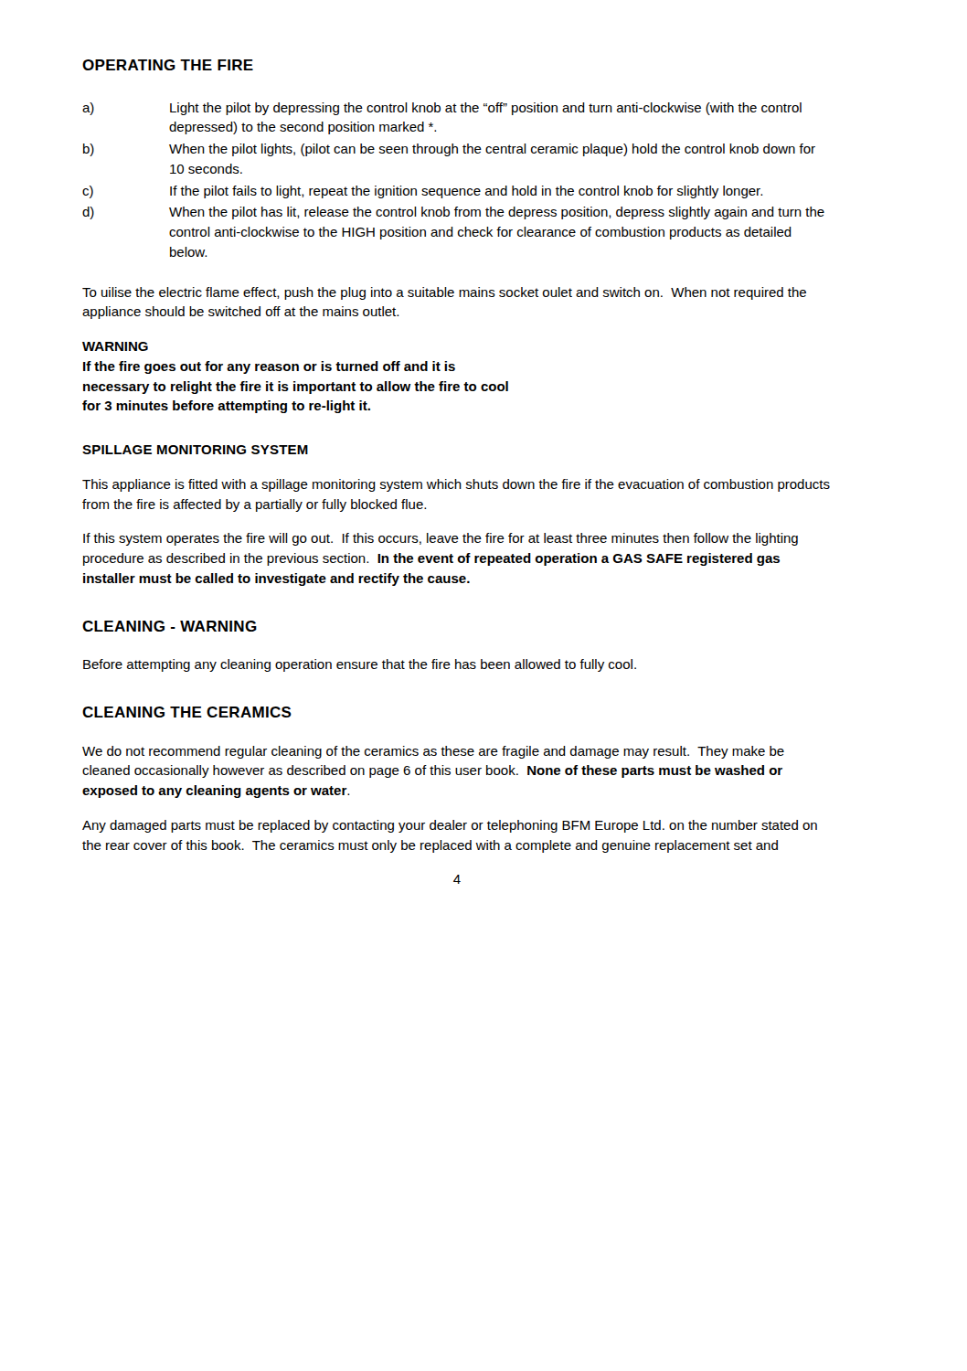OPERATING THE FIRE
a)
Light the pilot by depressing the control knob at the “off” position and turn anti-clockwise (with the control depressed) to the second position marked *.
b)
When the pilot lights, (pilot can be seen through the central ceramic plaque) hold the control knob down for 10 seconds.
c)
If the pilot fails to light, repeat the ignition sequence and hold in the control knob for slightly longer.
d)
When the pilot has lit, release the control knob from the depress position, depress slightly again and turn the control anti-clockwise to the HIGH position and check for clearance of combustion products as detailed below.
To uilise the electric flame effect, push the plug into a suitable mains socket oulet and switch on. When not required the appliance should be switched off at the mains outlet.
WARNING
If the fire goes out for any reason or is turned off and it is
necessary to relight the fire it is important to allow the fire to cool
for 3 minutes before attempting to re-light it.
SPILLAGE MONITORING SYSTEM
This appliance is fitted with a spillage monitoring system which shuts down the fire if the evacuation of combustion products from the fire is affected by a partially or fully blocked flue.
If this system operates the fire will go out. If this occurs, leave the fire for at least three minutes then follow the lighting procedure as described in the previous section. In the event of repeated operation a GAS SAFE registered gas installer must be called to investigate and rectify the cause.
CLEANING - WARNING
Before attempting any cleaning operation ensure that the fire has been allowed to fully cool.
CLEANING THE CERAMICS
We do not recommend regular cleaning of the ceramics as these are fragile and damage may result. They make be cleaned occasionally however as described on page 6 of this user book. None of these parts must be washed or exposed to any cleaning agents or water.
Any damaged parts must be replaced by contacting your dealer or telephoning BFM Europe Ltd. on the number stated on the rear cover of this book. The ceramics must only be replaced with a complete and genuine replacement set and
4